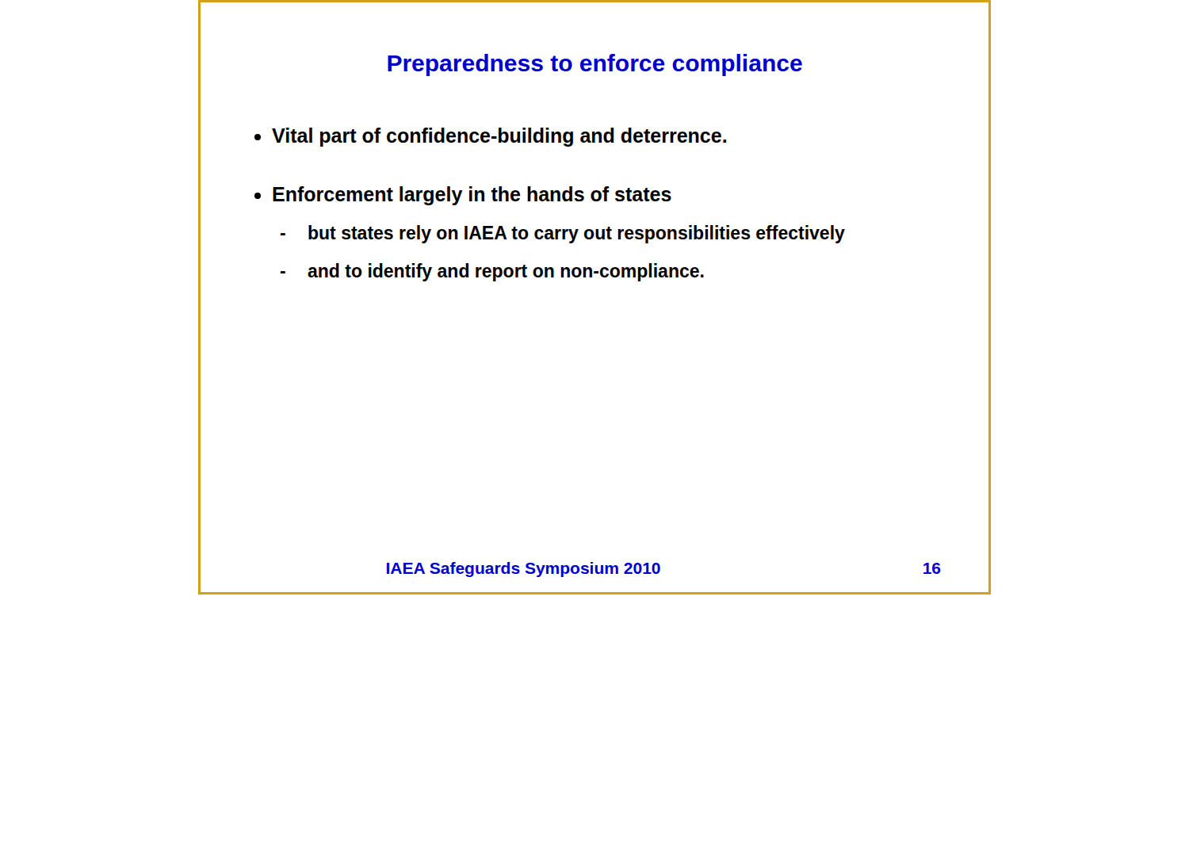Preparedness to enforce compliance
Vital part of confidence-building and deterrence.
Enforcement largely in the hands of states
but states rely on IAEA to carry out responsibilities effectively
and to identify and report on non-compliance.
IAEA Safeguards Symposium 2010 16